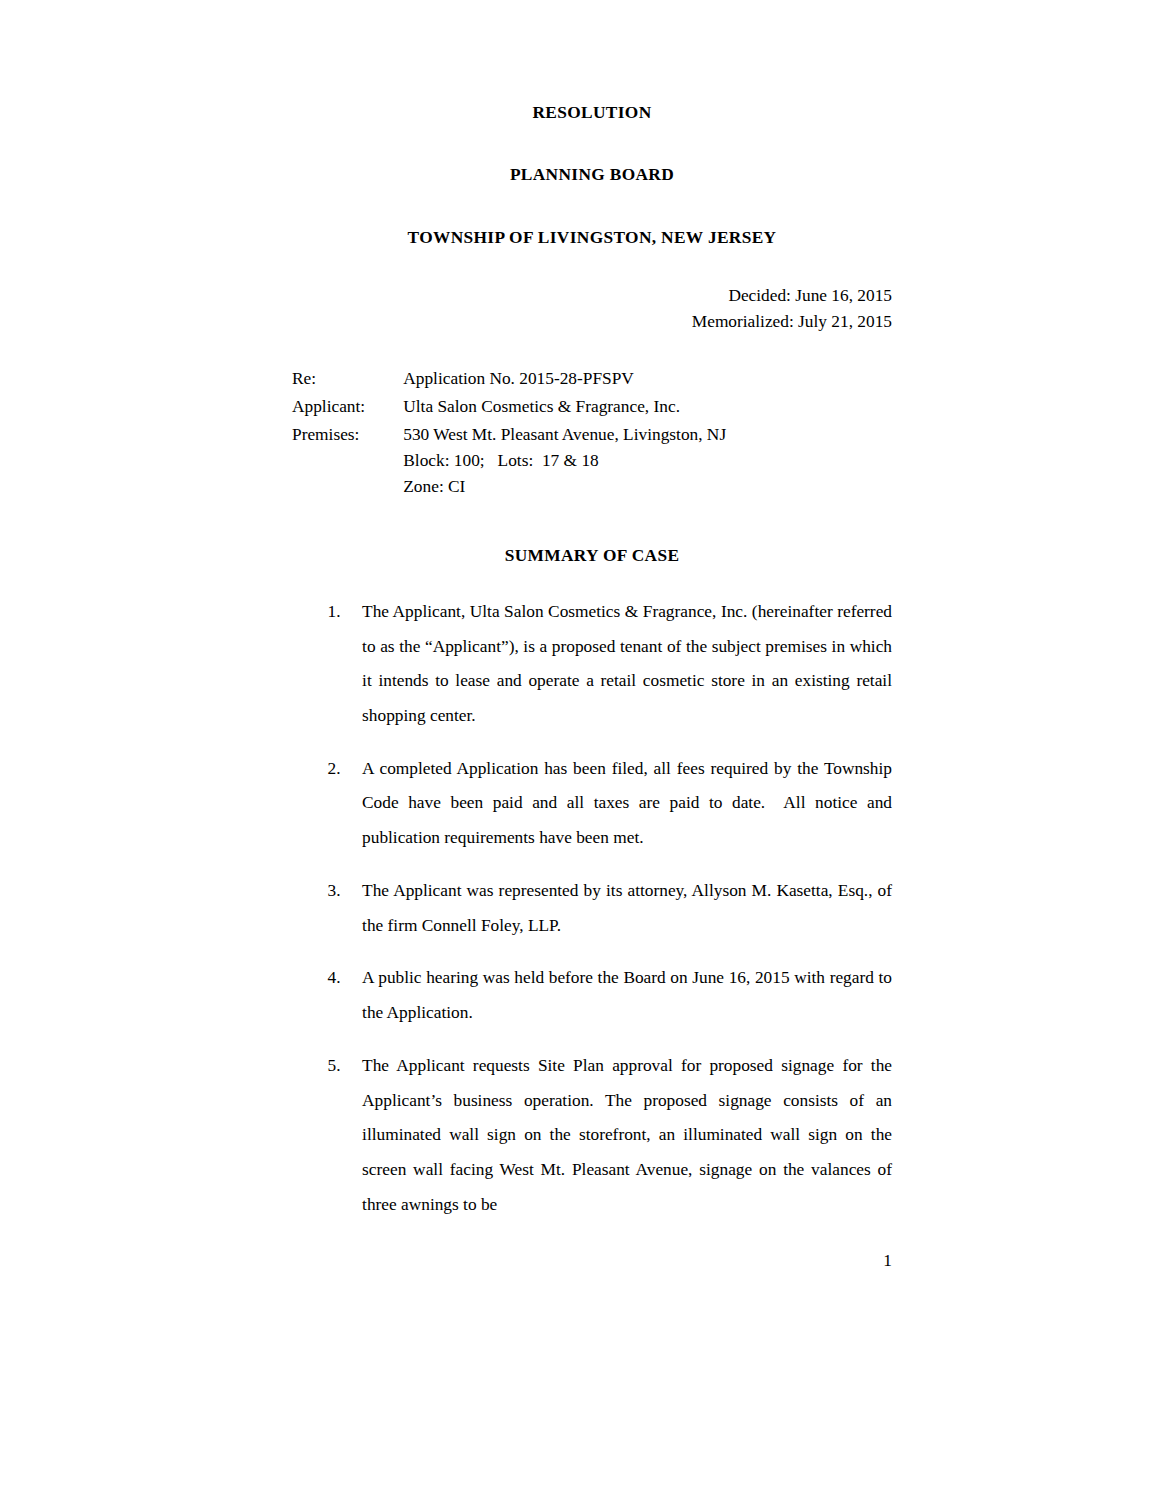RESOLUTION
PLANNING BOARD
TOWNSHIP OF LIVINGSTON, NEW JERSEY
Decided: June 16, 2015
Memorialized: July 21, 2015
| Re: | Application No. 2015-28-PFSPV |
| Applicant: | Ulta Salon Cosmetics & Fragrance, Inc. |
| Premises: | 530 West Mt. Pleasant Avenue, Livingston, NJ Block: 100; Lots: 17 & 18 Zone: CI |
SUMMARY OF CASE
The Applicant, Ulta Salon Cosmetics & Fragrance, Inc. (hereinafter referred to as the “Applicant”), is a proposed tenant of the subject premises in which it intends to lease and operate a retail cosmetic store in an existing retail shopping center.
A completed Application has been filed, all fees required by the Township Code have been paid and all taxes are paid to date. All notice and publication requirements have been met.
The Applicant was represented by its attorney, Allyson M. Kasetta, Esq., of the firm Connell Foley, LLP.
A public hearing was held before the Board on June 16, 2015 with regard to the Application.
The Applicant requests Site Plan approval for proposed signage for the Applicant’s business operation. The proposed signage consists of an illuminated wall sign on the storefront, an illuminated wall sign on the screen wall facing West Mt. Pleasant Avenue, signage on the valances of three awnings to be
1